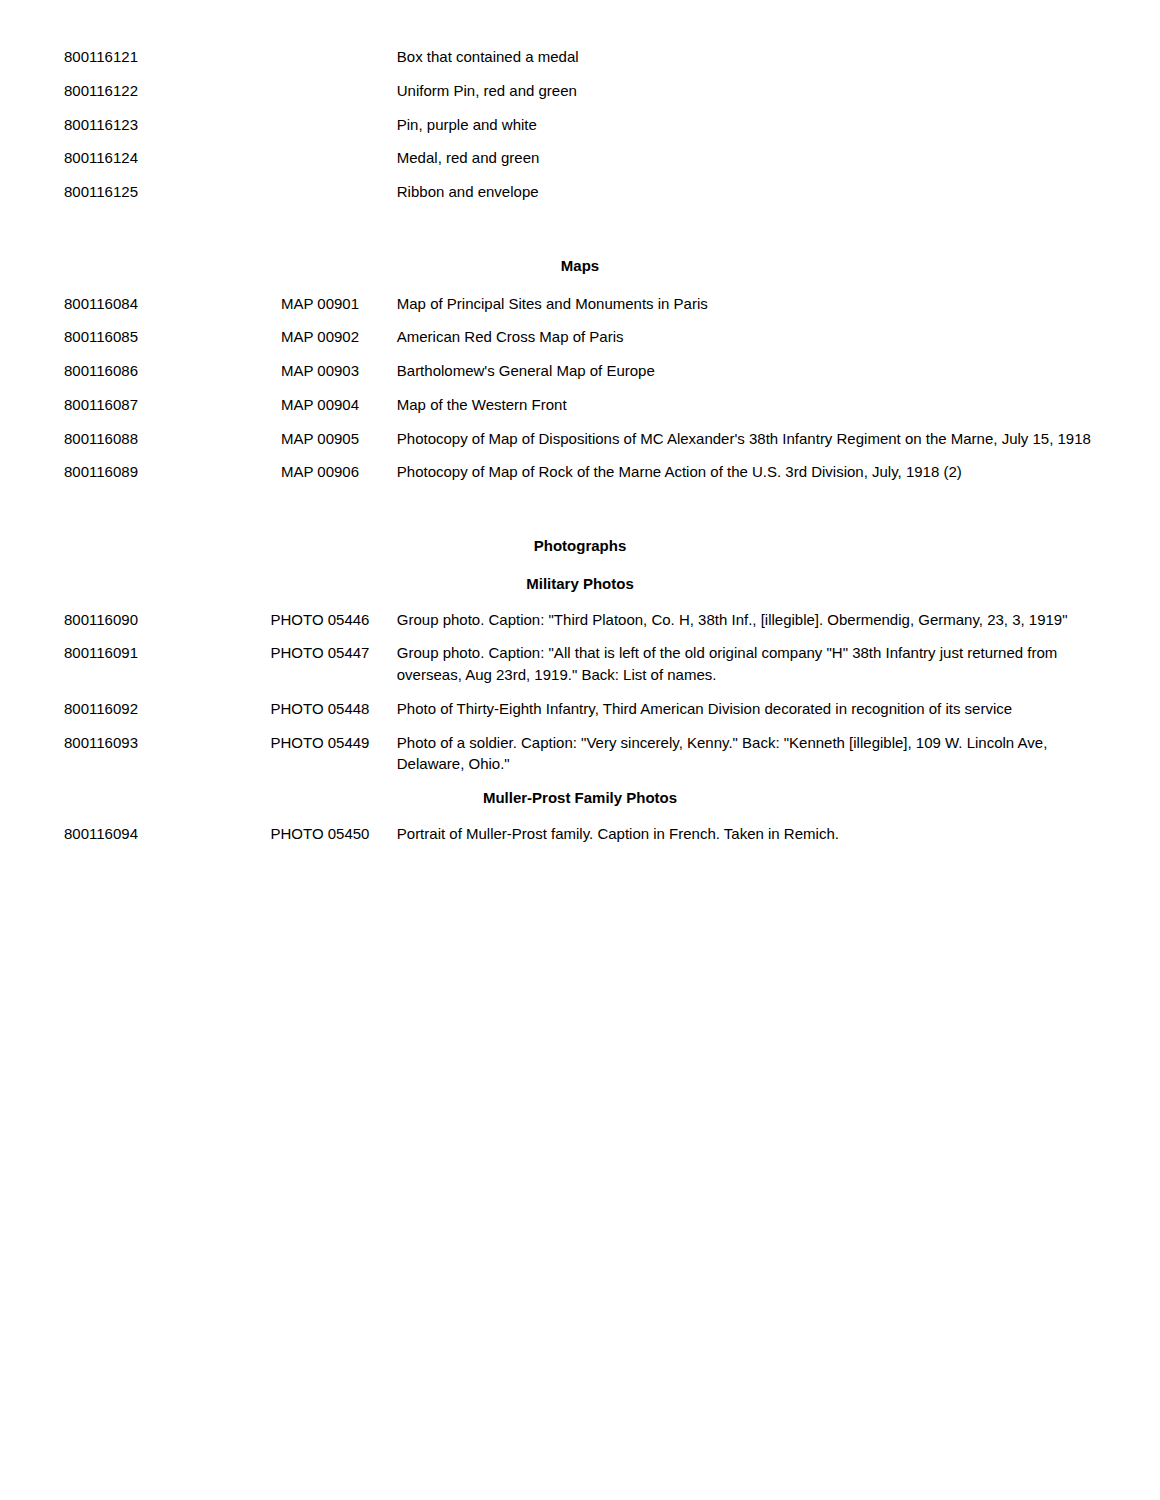| 800116121 | | Box that contained a medal |
| 800116122 | | Uniform Pin, red and green |
| 800116123 | | Pin, purple and white |
| 800116124 | | Medal, red and green |
| 800116125 | | Ribbon and envelope |
| Maps |
| 800116084 | MAP 00901 | Map of Principal Sites and Monuments in Paris |
| 800116085 | MAP 00902 | American Red Cross Map of Paris |
| 800116086 | MAP 00903 | Bartholomew's General Map of Europe |
| 800116087 | MAP 00904 | Map of the Western Front |
| 800116088 | MAP 00905 | Photocopy of Map of Dispositions of MC Alexander's 38th Infantry Regiment on the Marne, July 15, 1918 |
| 800116089 | MAP 00906 | Photocopy of Map of Rock of the Marne Action of the U.S. 3rd Division, July, 1918 (2) |
| Photographs |
| Military Photos |
| 800116090 | PHOTO 05446 | Group photo. Caption: "Third Platoon, Co. H, 38th Inf., [illegible]. Obermendig, Germany, 23, 3, 1919" |
| 800116091 | PHOTO 05447 | Group photo. Caption: "All that is left of the old original company "H" 38th Infantry just returned from overseas, Aug 23rd, 1919." Back: List of names. |
| 800116092 | PHOTO 05448 | Photo of Thirty-Eighth Infantry, Third American Division decorated in recognition of its service |
| 800116093 | PHOTO 05449 | Photo of a soldier. Caption: "Very sincerely, Kenny." Back: "Kenneth [illegible], 109 W. Lincoln Ave, Delaware, Ohio." |
| Muller-Prost Family Photos |
| 800116094 | PHOTO 05450 | Portrait of Muller-Prost family. Caption in French. Taken in Remich. |